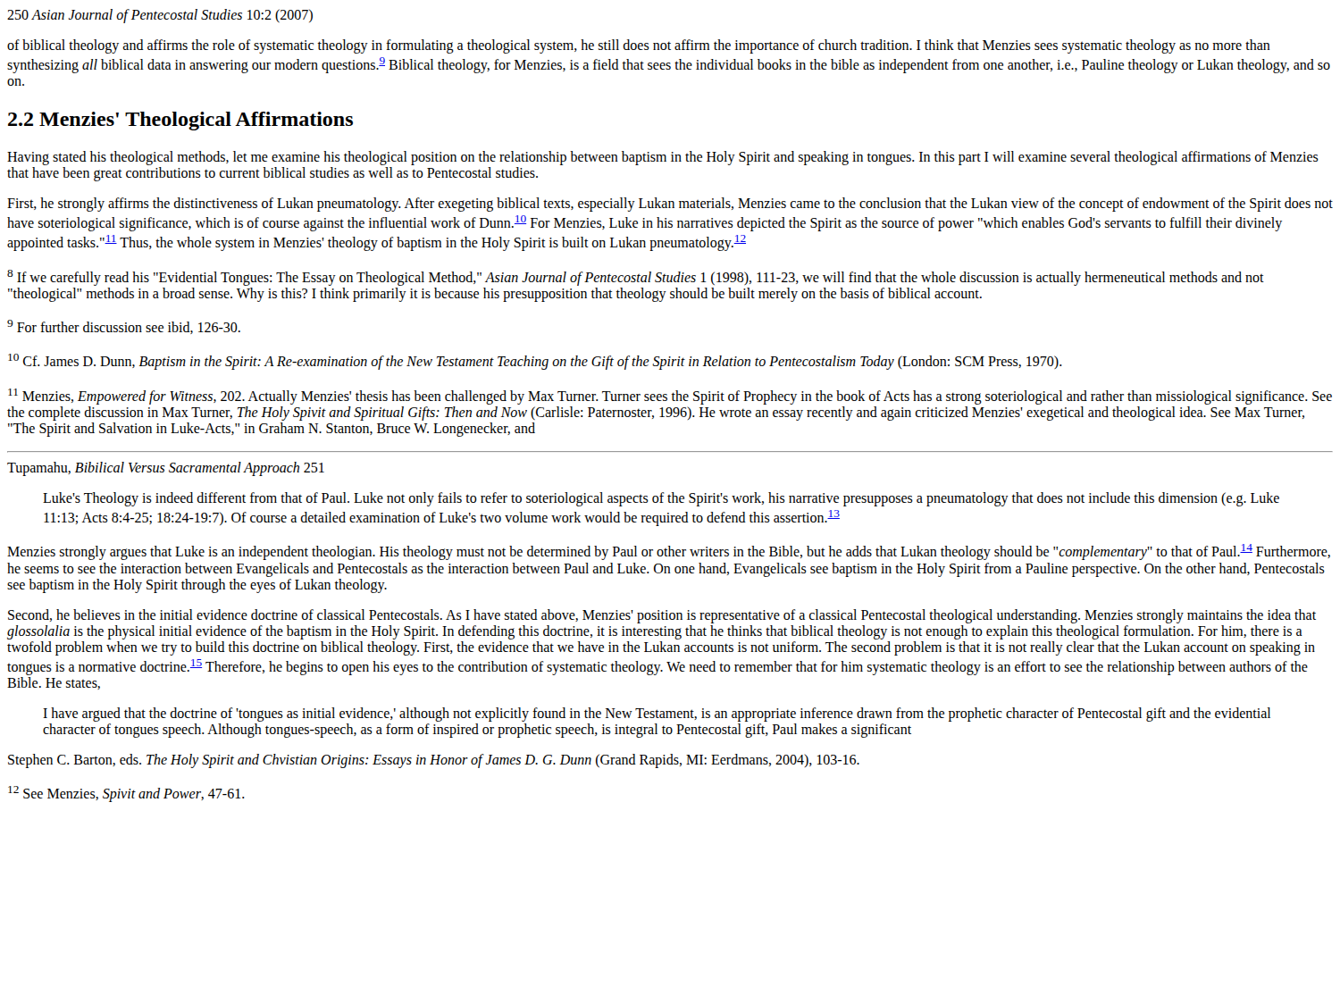250 Asian Journal of Pentecostal Studies 10:2 (2007)
of biblical theology and affirms the role of systematic theology in formulating a theological system, he still does not affirm the importance of church tradition. I think that Menzies sees systematic theology as no more than synthesizing all biblical data in answering our modern questions.9 Biblical theology, for Menzies, is a field that sees the individual books in the bible as independent from one another, i.e., Pauline theology or Lukan theology, and so on.
2.2 Menzies' Theological Affirmations
Having stated his theological methods, let me examine his theological position on the relationship between baptism in the Holy Spirit and speaking in tongues. In this part I will examine several theological affirmations of Menzies that have been great contributions to current biblical studies as well as to Pentecostal studies.
First, he strongly affirms the distinctiveness of Lukan pneumatology. After exegeting biblical texts, especially Lukan materials, Menzies came to the conclusion that the Lukan view of the concept of endowment of the Spirit does not have soteriological significance, which is of course against the influential work of Dunn.10 For Menzies, Luke in his narratives depicted the Spirit as the source of power "which enables God's servants to fulfill their divinely appointed tasks."11 Thus, the whole system in Menzies' theology of baptism in the Holy Spirit is built on Lukan pneumatology.12
8 If we carefully read his "Evidential Tongues: The Essay on Theological Method," Asian Journal of Pentecostal Studies 1 (1998), 111-23, we will find that the whole discussion is actually hermeneutical methods and not "theological" methods in a broad sense. Why is this? I think primarily it is because his presupposition that theology should be built merely on the basis of biblical account.
9 For further discussion see ibid, 126-30.
10 Cf. James D. Dunn, Baptism in the Spirit: A Re-examination of the New Testament Teaching on the Gift of the Spirit in Relation to Pentecostalism Today (London: SCM Press, 1970).
11 Menzies, Empowered for Witness, 202. Actually Menzies' thesis has been challenged by Max Turner. Turner sees the Spirit of Prophecy in the book of Acts has a strong soteriological and rather than missiological significance. See the complete discussion in Max Turner, The Holy Spivit and Spiritual Gifts: Then and Now (Carlisle: Paternoster, 1996). He wrote an essay recently and again criticized Menzies' exegetical and theological idea. See Max Turner, "The Spirit and Salvation in Luke-Acts," in Graham N. Stanton, Bruce W. Longenecker, and
Tupamahu, Bibilical Versus Sacramental Approach 251
Luke's Theology is indeed different from that of Paul. Luke not only fails to refer to soteriological aspects of the Spirit's work, his narrative presupposes a pneumatology that does not include this dimension (e.g. Luke 11:13; Acts 8:4-25; 18:24-19:7). Of course a detailed examination of Luke's two volume work would be required to defend this assertion.13
Menzies strongly argues that Luke is an independent theologian. His theology must not be determined by Paul or other writers in the Bible, but he adds that Lukan theology should be "complementary" to that of Paul.14 Furthermore, he seems to see the interaction between Evangelicals and Pentecostals as the interaction between Paul and Luke. On one hand, Evangelicals see baptism in the Holy Spirit from a Pauline perspective. On the other hand, Pentecostals see baptism in the Holy Spirit through the eyes of Lukan theology.
Second, he believes in the initial evidence doctrine of classical Pentecostals. As I have stated above, Menzies' position is representative of a classical Pentecostal theological understanding. Menzies strongly maintains the idea that glossolalia is the physical initial evidence of the baptism in the Holy Spirit. In defending this doctrine, it is interesting that he thinks that biblical theology is not enough to explain this theological formulation. For him, there is a twofold problem when we try to build this doctrine on biblical theology. First, the evidence that we have in the Lukan accounts is not uniform. The second problem is that it is not really clear that the Lukan account on speaking in tongues is a normative doctrine.15 Therefore, he begins to open his eyes to the contribution of systematic theology. We need to remember that for him systematic theology is an effort to see the relationship between authors of the Bible. He states,
I have argued that the doctrine of 'tongues as initial evidence,' although not explicitly found in the New Testament, is an appropriate inference drawn from the prophetic character of Pentecostal gift and the evidential character of tongues speech. Although tongues-speech, as a form of inspired or prophetic speech, is integral to Pentecostal gift, Paul makes a significant
Stephen C. Barton, eds. The Holy Spirit and Chvistian Origins: Essays in Honor of James D. G. Dunn (Grand Rapids, MI: Eerdmans, 2004), 103-16.
12 See Menzies, Spivit and Power, 47-61.